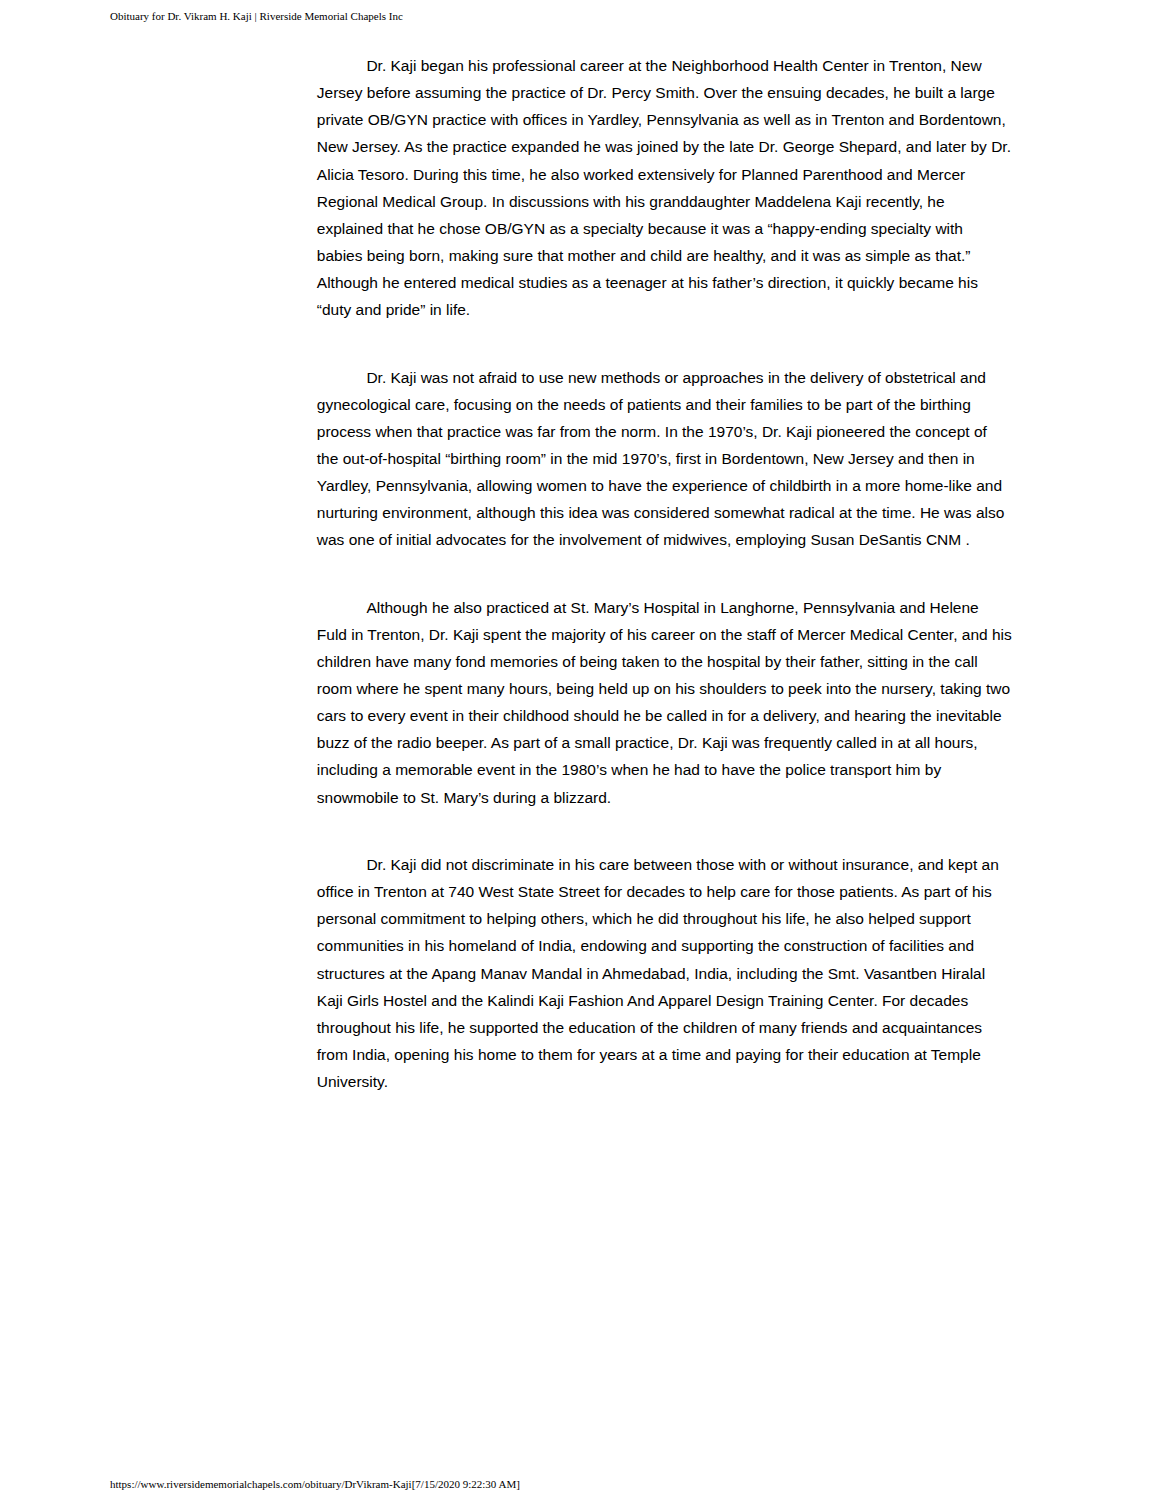Obituary for Dr. Vikram H. Kaji | Riverside Memorial Chapels Inc
Dr. Kaji began his professional career at the Neighborhood Health Center in Trenton, New Jersey before assuming the practice of Dr. Percy Smith. Over the ensuing decades, he built a large private OB/GYN practice with offices in Yardley, Pennsylvania as well as in Trenton and Bordentown, New Jersey. As the practice expanded he was joined by the late Dr. George Shepard, and later by Dr. Alicia Tesoro. During this time, he also worked extensively for Planned Parenthood and Mercer Regional Medical Group. In discussions with his granddaughter Maddelena Kaji recently, he explained that he chose OB/GYN as a specialty because it was a “happy-ending specialty with babies being born, making sure that mother and child are healthy, and it was as simple as that.” Although he entered medical studies as a teenager at his father’s direction, it quickly became his “duty and pride” in life.
Dr. Kaji was not afraid to use new methods or approaches in the delivery of obstetrical and gynecological care, focusing on the needs of patients and their families to be part of the birthing process when that practice was far from the norm. In the 1970’s, Dr. Kaji pioneered the concept of the out-of-hospital “birthing room” in the mid 1970’s, first in Bordentown, New Jersey and then in Yardley, Pennsylvania, allowing women to have the experience of childbirth in a more home-like and nurturing environment, although this idea was considered somewhat radical at the time. He was also was one of initial advocates for the involvement of midwives, employing Susan DeSantis CNM .
Although he also practiced at St. Mary’s Hospital in Langhorne, Pennsylvania and Helene Fuld in Trenton, Dr. Kaji spent the majority of his career on the staff of Mercer Medical Center, and his children have many fond memories of being taken to the hospital by their father, sitting in the call room where he spent many hours, being held up on his shoulders to peek into the nursery, taking two cars to every event in their childhood should he be called in for a delivery, and hearing the inevitable buzz of the radio beeper. As part of a small practice, Dr. Kaji was frequently called in at all hours, including a memorable event in the 1980’s when he had to have the police transport him by snowmobile to St. Mary’s during a blizzard.
Dr. Kaji did not discriminate in his care between those with or without insurance, and kept an office in Trenton at 740 West State Street for decades to help care for those patients. As part of his personal commitment to helping others, which he did throughout his life, he also helped support communities in his homeland of India, endowing and supporting the construction of facilities and structures at the Apang Manav Mandal in Ahmedabad, India, including the Smt. Vasantben Hiralal Kaji Girls Hostel and the Kalindi Kaji Fashion And Apparel Design Training Center. For decades throughout his life, he supported the education of the children of many friends and acquaintances from India, opening his home to them for years at a time and paying for their education at Temple University.
https://www.riversidememorialchapels.com/obituary/DrVikram-Kaji[7/15/2020 9:22:30 AM]